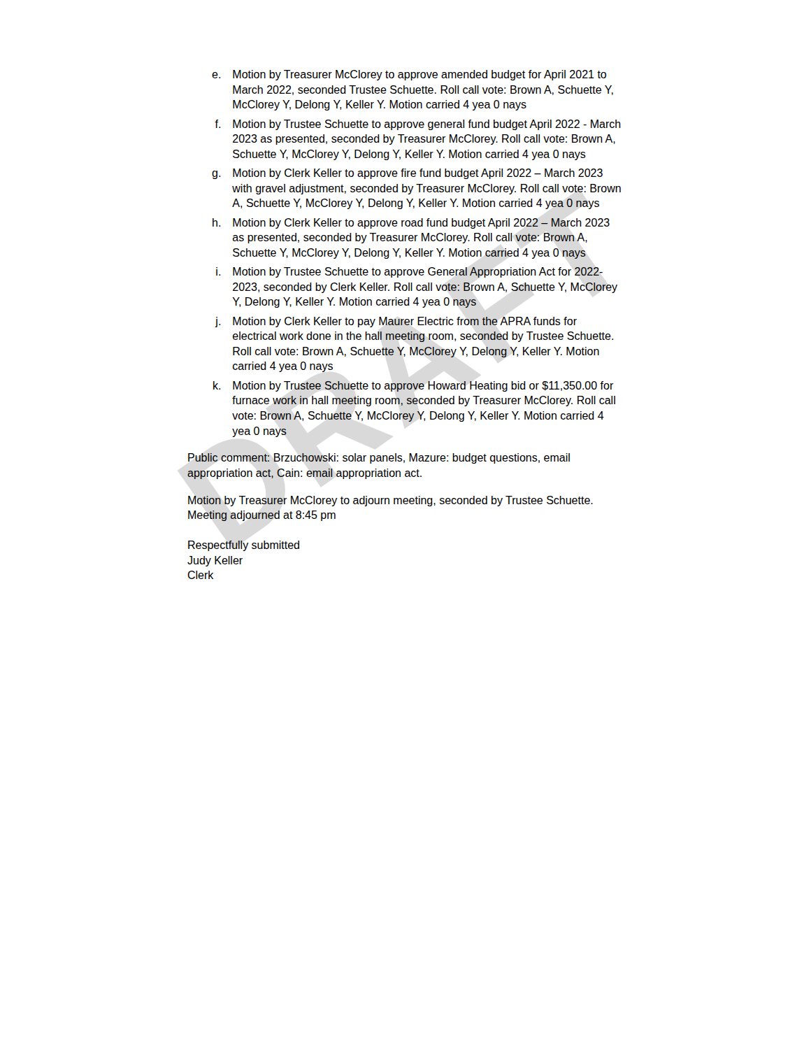DRAFT
Motion by Treasurer McClorey to approve amended budget for April 2021 to March 2022, seconded Trustee Schuette. Roll call vote: Brown A, Schuette Y, McClorey Y, Delong Y, Keller Y. Motion carried 4 yea 0 nays
Motion by Trustee Schuette to approve general fund budget April 2022 - March 2023 as presented, seconded by Treasurer McClorey. Roll call vote: Brown A, Schuette Y, McClorey Y, Delong Y, Keller Y. Motion carried 4 yea 0 nays
Motion by Clerk Keller to approve fire fund budget April 2022 – March 2023 with gravel adjustment, seconded by Treasurer McClorey. Roll call vote: Brown A, Schuette Y, McClorey Y, Delong Y, Keller Y. Motion carried 4 yea 0 nays
Motion by Clerk Keller to approve road fund budget April 2022 – March 2023 as presented, seconded by Treasurer McClorey. Roll call vote: Brown A, Schuette Y, McClorey Y, Delong Y, Keller Y. Motion carried 4 yea 0 nays
Motion by Trustee Schuette to approve General Appropriation Act for 2022-2023, seconded by Clerk Keller. Roll call vote: Brown A, Schuette Y, McClorey Y, Delong Y, Keller Y. Motion carried 4 yea 0 nays
Motion by Clerk Keller to pay Maurer Electric from the APRA funds for electrical work done in the hall meeting room, seconded by Trustee Schuette. Roll call vote: Brown A, Schuette Y, McClorey Y, Delong Y, Keller Y. Motion carried 4 yea 0 nays
Motion by Trustee Schuette to approve Howard Heating bid or $11,350.00 for furnace work in hall meeting room, seconded by Treasurer McClorey. Roll call vote: Brown A, Schuette Y, McClorey Y, Delong Y, Keller Y. Motion carried 4 yea 0 nays
Public comment: Brzuchowski: solar panels, Mazure: budget questions, email appropriation act, Cain: email appropriation act.
Motion by Treasurer McClorey to adjourn meeting, seconded by Trustee Schuette. Meeting adjourned at 8:45 pm
Respectfully submitted
Judy Keller
Clerk